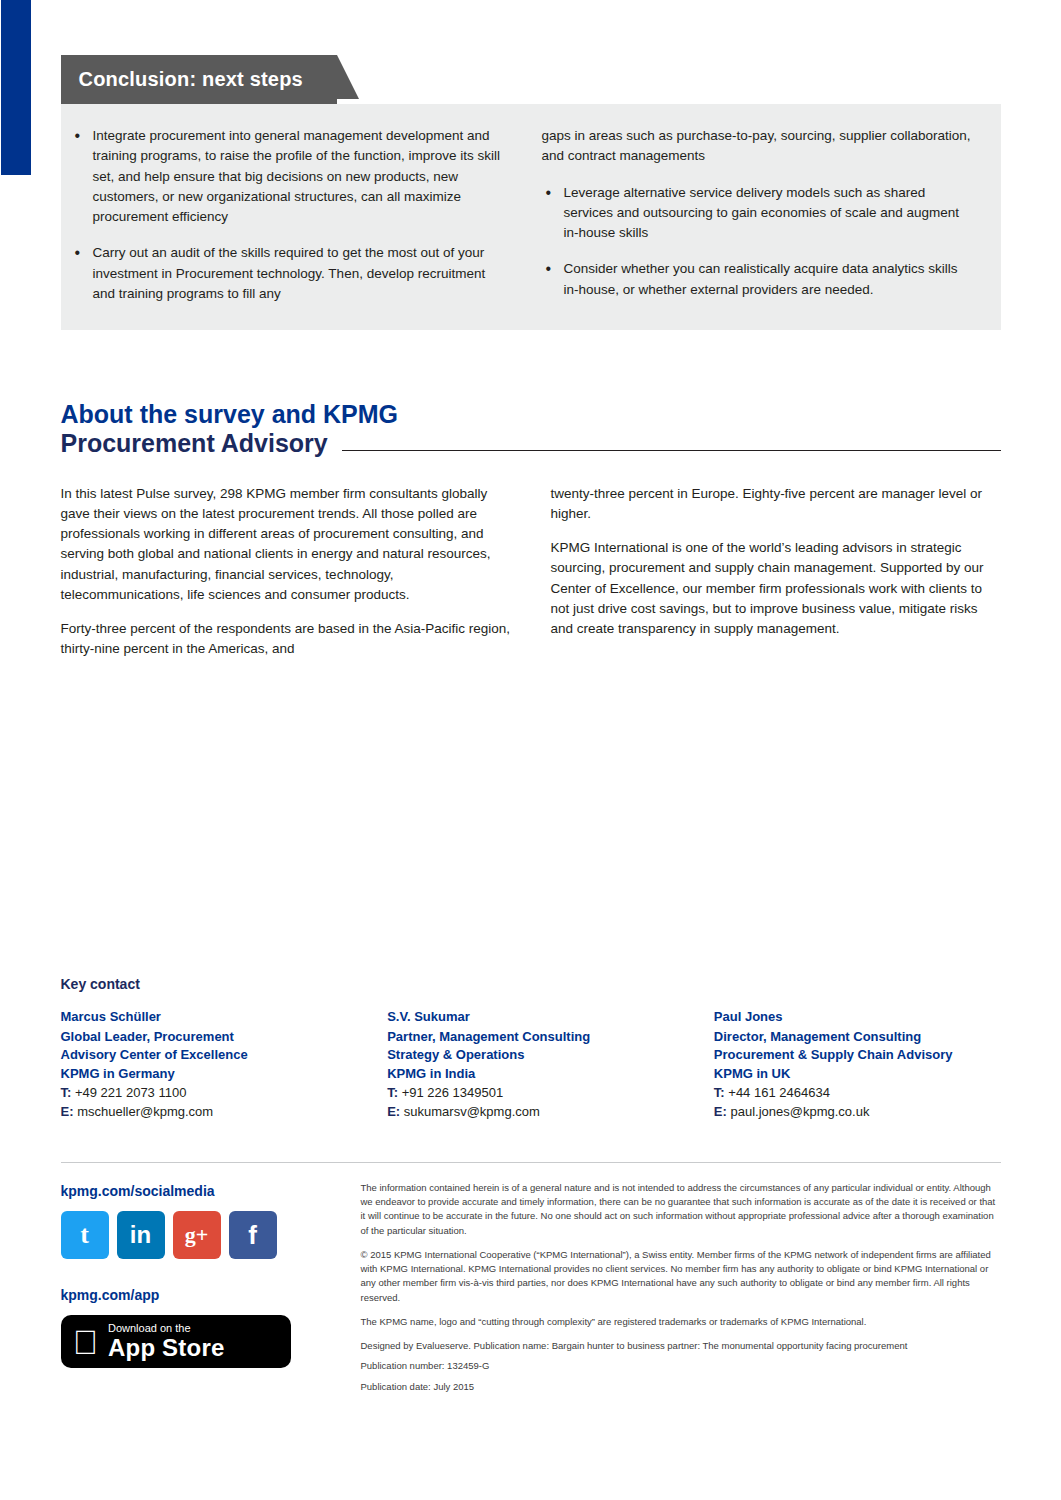Conclusion: next steps
Integrate procurement into general management development and training programs, to raise the profile of the function, improve its skill set, and help ensure that big decisions on new products, new customers, or new organizational structures, can all maximize procurement efficiency
Carry out an audit of the skills required to get the most out of your investment in Procurement technology. Then, develop recruitment and training programs to fill any
gaps in areas such as purchase-to-pay, sourcing, supplier collaboration, and contract managements
Leverage alternative service delivery models such as shared services and outsourcing to gain economies of scale and augment in-house skills
Consider whether you can realistically acquire data analytics skills in-house, or whether external providers are needed.
About the survey and KPMG
Procurement Advisory
In this latest Pulse survey, 298 KPMG member firm consultants globally gave their views on the latest procurement trends. All those polled are professionals working in different areas of procurement consulting, and serving both global and national clients in energy and natural resources, industrial, manufacturing, financial services, technology, telecommunications, life sciences and consumer products.
Forty-three percent of the respondents are based in the Asia-Pacific region, thirty-nine percent in the Americas, and
twenty-three percent in Europe. Eighty-five percent are manager level or higher.
KPMG International is one of the world’s leading advisors in strategic sourcing, procurement and supply chain management. Supported by our Center of Excellence, our member firm professionals work with clients to not just drive cost savings, but to improve business value, mitigate risks and create transparency in supply management.
Key contact
Marcus Schüller Global Leader, Procurement
Advisory Center of Excellence
KPMG in Germany T: +49 221 2073 1100 E: mschueller@kpmg.com
S.V. Sukumar Partner, Management Consulting
Strategy & Operations
KPMG in India T: +91 226 1349501 E: sukumarsv@kpmg.com
Paul Jones Director, Management Consulting
Procurement & Supply Chain Advisory
KPMG in UK T: +44 161 2464634 E: paul.jones@kpmg.co.uk
kpmg.com/socialmedia
t in g+ f
kpmg.com/app
 Download on the App Store
The information contained herein is of a general nature and is not intended to address the circumstances of any particular individual or entity. Although we endeavor to provide accurate and timely information, there can be no guarantee that such information is accurate as of the date it is received or that it will continue to be accurate in the future. No one should act on such information without appropriate professional advice after a thorough examination of the particular situation.
© 2015 KPMG International Cooperative (“KPMG International”), a Swiss entity. Member firms of the KPMG network of independent firms are affiliated with KPMG International. KPMG International provides no client services. No member firm has any authority to obligate or bind KPMG International or any other member firm vis-à-vis third parties, nor does KPMG International have any such authority to obligate or bind any member firm. All rights reserved.
The KPMG name, logo and “cutting through complexity” are registered trademarks or trademarks of KPMG International.
Designed by Evalueserve. Publication name: Bargain hunter to business partner: The monumental opportunity facing procurement
Publication number: 132459-G
Publication date: July 2015